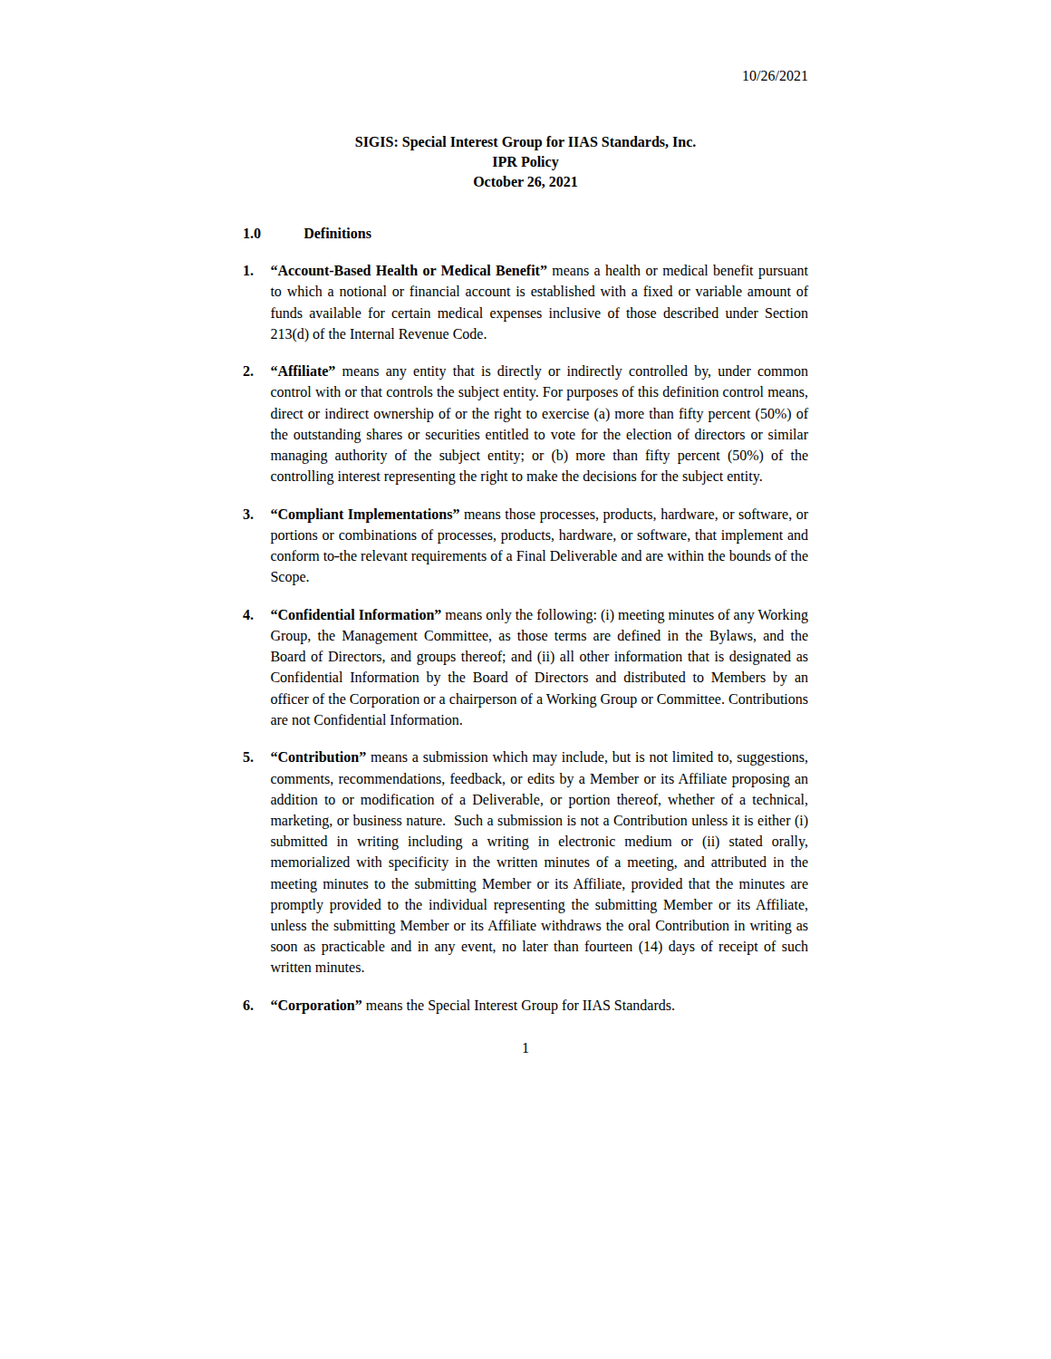10/26/2021
SIGIS: Special Interest Group for IIAS Standards, Inc. IPR Policy October 26, 2021
1.0 Definitions
1. “Account-Based Health or Medical Benefit” means a health or medical benefit pursuant to which a notional or financial account is established with a fixed or variable amount of funds available for certain medical expenses inclusive of those described under Section 213(d) of the Internal Revenue Code.
2. “Affiliate” means any entity that is directly or indirectly controlled by, under common control with or that controls the subject entity. For purposes of this definition control means, direct or indirect ownership of or the right to exercise (a) more than fifty percent (50%) of the outstanding shares or securities entitled to vote for the election of directors or similar managing authority of the subject entity; or (b) more than fifty percent (50%) of the controlling interest representing the right to make the decisions for the subject entity.
3. “Compliant Implementations” means those processes, products, hardware, or software, or portions or combinations of processes, products, hardware, or software, that implement and conform to-the relevant requirements of a Final Deliverable and are within the bounds of the Scope.
4. “Confidential Information” means only the following: (i) meeting minutes of any Working Group, the Management Committee, as those terms are defined in the Bylaws, and the Board of Directors, and groups thereof; and (ii) all other information that is designated as Confidential Information by the Board of Directors and distributed to Members by an officer of the Corporation or a chairperson of a Working Group or Committee. Contributions are not Confidential Information.
5. “Contribution” means a submission which may include, but is not limited to, suggestions, comments, recommendations, feedback, or edits by a Member or its Affiliate proposing an addition to or modification of a Deliverable, or portion thereof, whether of a technical, marketing, or business nature. Such a submission is not a Contribution unless it is either (i) submitted in writing including a writing in electronic medium or (ii) stated orally, memorialized with specificity in the written minutes of a meeting, and attributed in the meeting minutes to the submitting Member or its Affiliate, provided that the minutes are promptly provided to the individual representing the submitting Member or its Affiliate, unless the submitting Member or its Affiliate withdraws the oral Contribution in writing as soon as practicable and in any event, no later than fourteen (14) days of receipt of such written minutes.
6. “Corporation” means the Special Interest Group for IIAS Standards.
1